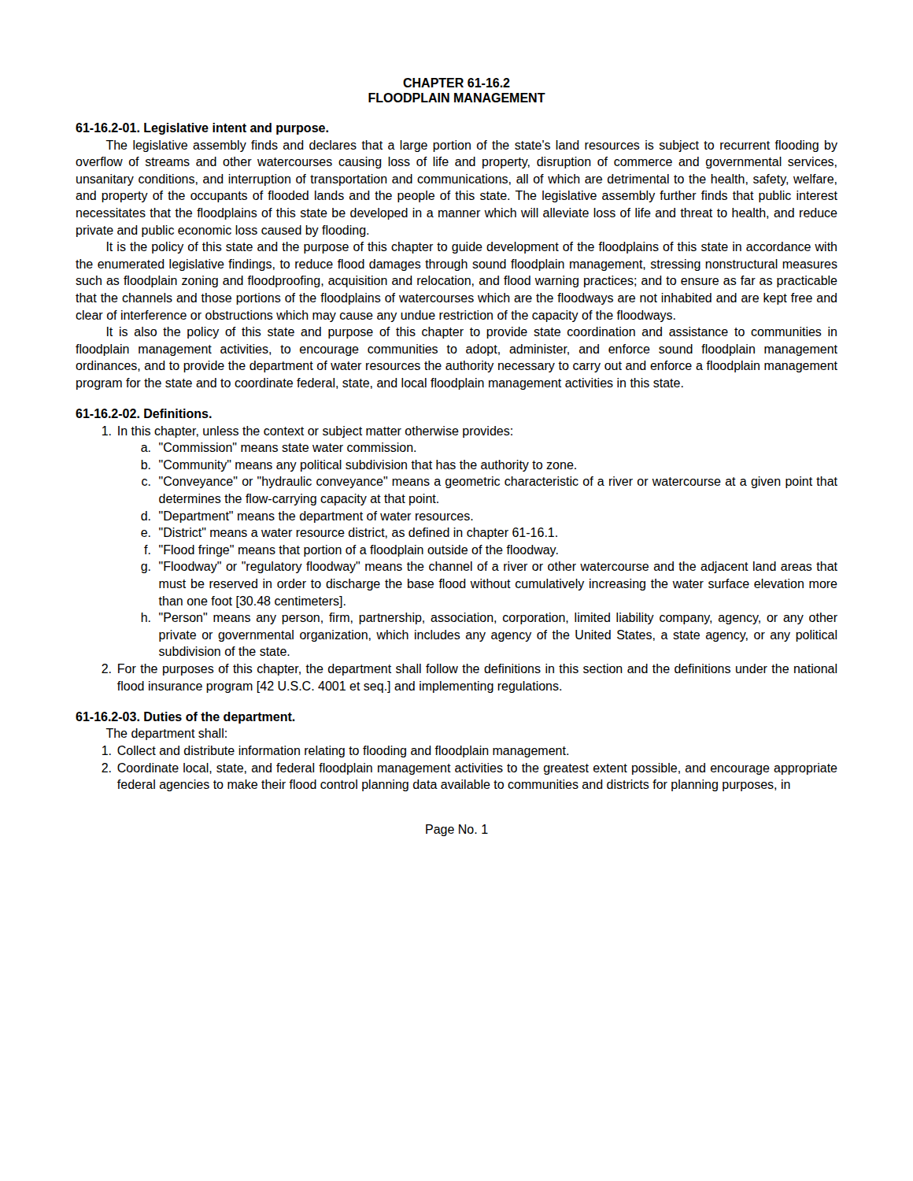CHAPTER 61-16.2FLOODPLAIN MANAGEMENT
61-16.2-01. Legislative intent and purpose.
The legislative assembly finds and declares that a large portion of the state's land resources is subject to recurrent flooding by overflow of streams and other watercourses causing loss of life and property, disruption of commerce and governmental services, unsanitary conditions, and interruption of transportation and communications, all of which are detrimental to the health, safety, welfare, and property of the occupants of flooded lands and the people of this state. The legislative assembly further finds that public interest necessitates that the floodplains of this state be developed in a manner which will alleviate loss of life and threat to health, and reduce private and public economic loss caused by flooding.
It is the policy of this state and the purpose of this chapter to guide development of the floodplains of this state in accordance with the enumerated legislative findings, to reduce flood damages through sound floodplain management, stressing nonstructural measures such as floodplain zoning and floodproofing, acquisition and relocation, and flood warning practices; and to ensure as far as practicable that the channels and those portions of the floodplains of watercourses which are the floodways are not inhabited and are kept free and clear of interference or obstructions which may cause any undue restriction of the capacity of the floodways.
It is also the policy of this state and purpose of this chapter to provide state coordination and assistance to communities in floodplain management activities, to encourage communities to adopt, administer, and enforce sound floodplain management ordinances, and to provide the department of water resources the authority necessary to carry out and enforce a floodplain management program for the state and to coordinate federal, state, and local floodplain management activities in this state.
61-16.2-02. Definitions.
1. In this chapter, unless the context or subject matter otherwise provides:
a."Commission" means state water commission.
b."Community" means any political subdivision that has the authority to zone.
c."Conveyance" or "hydraulic conveyance" means a geometric characteristic of a river or watercourse at a given point that determines the flow-carrying capacity at that point.
d."Department" means the department of water resources.
e."District" means a water resource district, as defined in chapter 61-16.1.
f."Flood fringe" means that portion of a floodplain outside of the floodway.
g."Floodway" or "regulatory floodway" means the channel of a river or other watercourse and the adjacent land areas that must be reserved in order to discharge the base flood without cumulatively increasing the water surface elevation more than one foot [30.48 centimeters].
h."Person" means any person, firm, partnership, association, corporation, limited liability company, agency, or any other private or governmental organization, which includes any agency of the United States, a state agency, or any political subdivision of the state.
2. For the purposes of this chapter, the department shall follow the definitions in this section and the definitions under the national flood insurance program [42 U.S.C. 4001 et seq.] and implementing regulations.
61-16.2-03. Duties of the department.
The department shall:
1. Collect and distribute information relating to flooding and floodplain management.
2. Coordinate local, state, and federal floodplain management activities to the greatest extent possible, and encourage appropriate federal agencies to make their flood control planning data available to communities and districts for planning purposes, in
Page No. 1